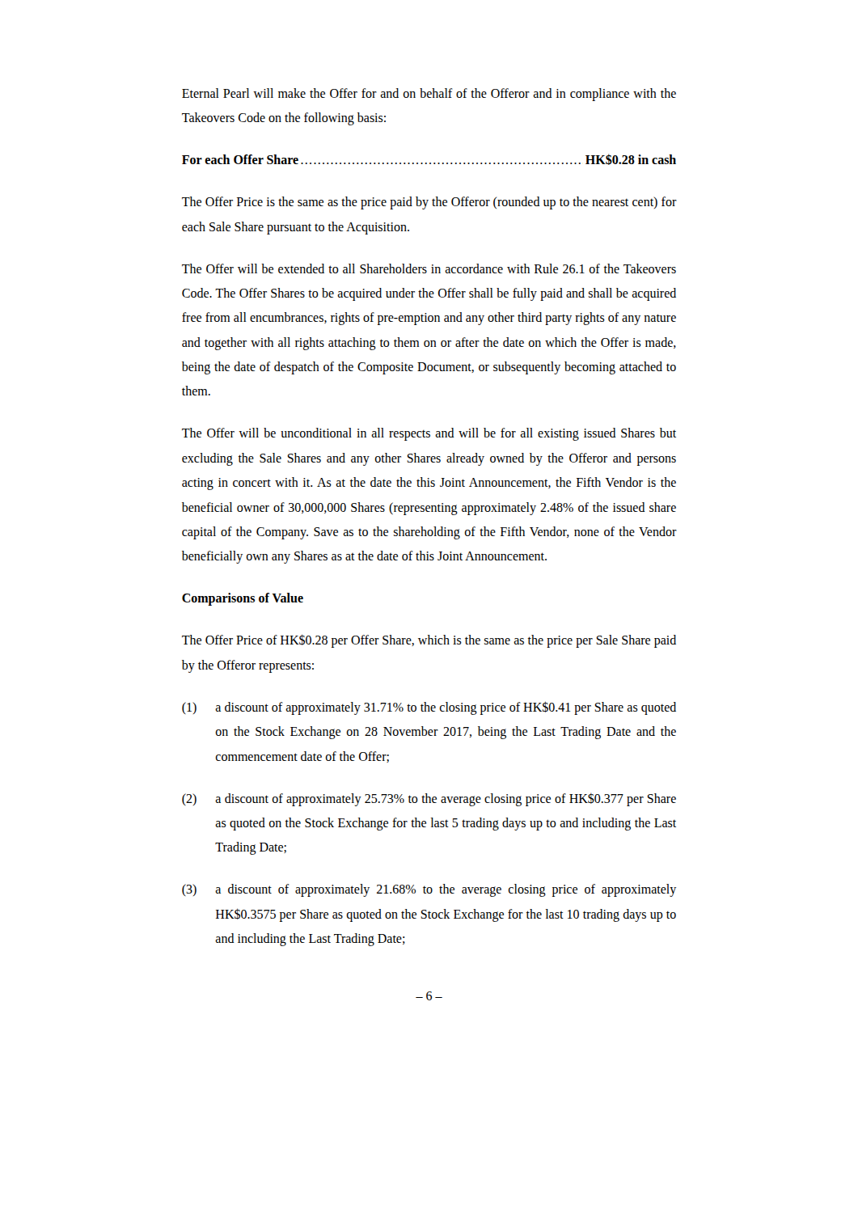Eternal Pearl will make the Offer for and on behalf of the Offeror and in compliance with the Takeovers Code on the following basis:
For each Offer Share ................................................................................................................................................................ HK$0.28 in cash
The Offer Price is the same as the price paid by the Offeror (rounded up to the nearest cent) for each Sale Share pursuant to the Acquisition.
The Offer will be extended to all Shareholders in accordance with Rule 26.1 of the Takeovers Code. The Offer Shares to be acquired under the Offer shall be fully paid and shall be acquired free from all encumbrances, rights of pre-emption and any other third party rights of any nature and together with all rights attaching to them on or after the date on which the Offer is made, being the date of despatch of the Composite Document, or subsequently becoming attached to them.
The Offer will be unconditional in all respects and will be for all existing issued Shares but excluding the Sale Shares and any other Shares already owned by the Offeror and persons acting in concert with it. As at the date the this Joint Announcement, the Fifth Vendor is the beneficial owner of 30,000,000 Shares (representing approximately 2.48% of the issued share capital of the Company. Save as to the shareholding of the Fifth Vendor, none of the Vendor beneficially own any Shares as at the date of this Joint Announcement.
Comparisons of Value
The Offer Price of HK$0.28 per Offer Share, which is the same as the price per Sale Share paid by the Offeror represents:
(1) a discount of approximately 31.71% to the closing price of HK$0.41 per Share as quoted on the Stock Exchange on 28 November 2017, being the Last Trading Date and the commencement date of the Offer;
(2) a discount of approximately 25.73% to the average closing price of HK$0.377 per Share as quoted on the Stock Exchange for the last 5 trading days up to and including the Last Trading Date;
(3) a discount of approximately 21.68% to the average closing price of approximately HK$0.3575 per Share as quoted on the Stock Exchange for the last 10 trading days up to and including the Last Trading Date;
– 6 –